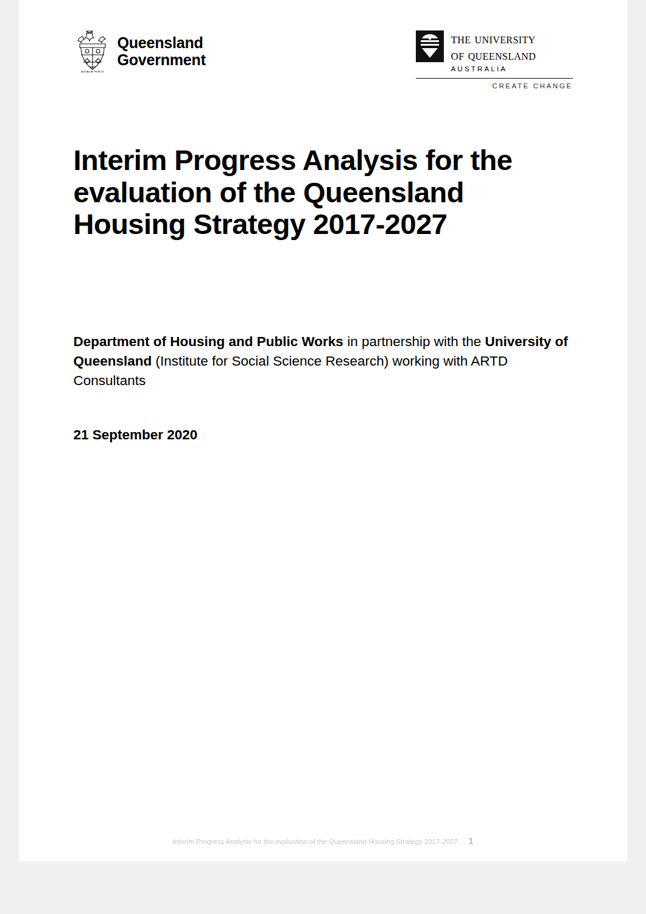AUDAX AT FIDELIS
Queensland Government
The University Of Queensland AUSTRALIA
CREATE CHANGE
Interim Progress Analysis for the evaluation of the Queensland Housing Strategy 2017-2027
Department of Housing and Public Works in partnership with the University of Queensland (Institute for Social Science Research) working with ARTD Consultants
21 September 2020
Interim Progress Analysis for the evaluation of the Queensland Housing Strategy 2017-2027 1